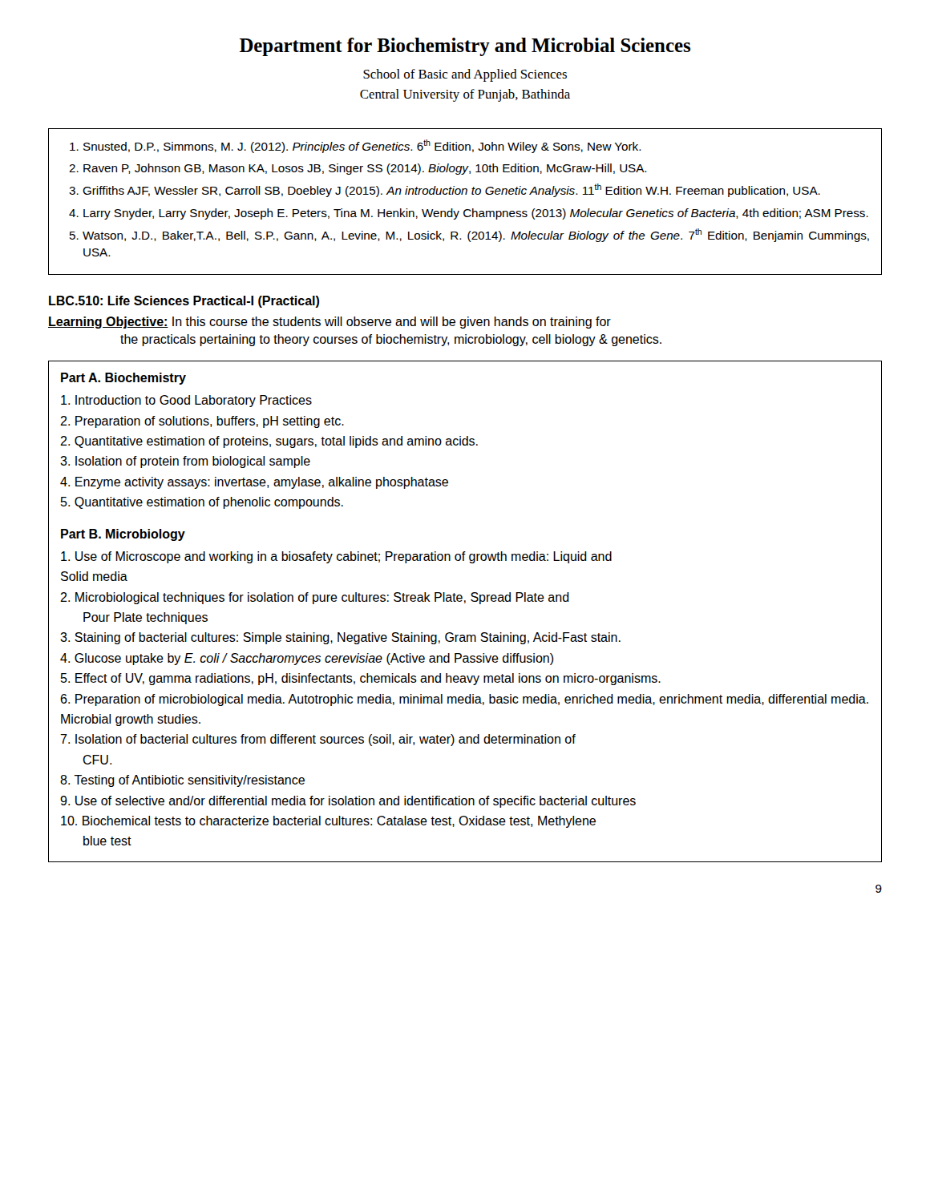Department for Biochemistry and Microbial Sciences
School of Basic and Applied Sciences
Central University of Punjab, Bathinda
Snusted, D.P., Simmons, M. J. (2012). Principles of Genetics. 6th Edition, John Wiley & Sons, New York.
Raven P, Johnson GB, Mason KA, Losos JB, Singer SS (2014). Biology, 10th Edition, McGraw-Hill, USA.
Griffiths AJF, Wessler SR, Carroll SB, Doebley J (2015). An introduction to Genetic Analysis. 11th Edition W.H. Freeman publication, USA.
Larry Snyder, Larry Snyder, Joseph E. Peters, Tina M. Henkin, Wendy Champness (2013) Molecular Genetics of Bacteria, 4th edition; ASM Press.
Watson, J.D., Baker,T.A., Bell, S.P., Gann, A., Levine, M., Losick, R. (2014). Molecular Biology of the Gene. 7th Edition, Benjamin Cummings, USA.
LBC.510: Life Sciences Practical-I (Practical)
Learning Objective: In this course the students will observe and will be given hands on training for the practicals pertaining to theory courses of biochemistry, microbiology, cell biology & genetics.
Part A. Biochemistry
1. Introduction to Good Laboratory Practices
2. Preparation of solutions, buffers, pH setting etc.
2. Quantitative estimation of proteins, sugars, total lipids and amino acids.
3. Isolation of protein from biological sample
4. Enzyme activity assays: invertase, amylase, alkaline phosphatase
5. Quantitative estimation of phenolic compounds.
Part B. Microbiology
1. Use of Microscope and working in a biosafety cabinet; Preparation of growth media: Liquid and
Solid media
2. Microbiological techniques for isolation of pure cultures: Streak Plate, Spread Plate and
Pour Plate techniques
3. Staining of bacterial cultures: Simple staining, Negative Staining, Gram Staining, Acid-Fast stain.
4. Glucose uptake by E. coli / Saccharomyces cerevisiae (Active and Passive diffusion)
5. Effect of UV, gamma radiations, pH, disinfectants, chemicals and heavy metal ions on micro-organisms.
6. Preparation of microbiological media. Autotrophic media, minimal media, basic media, enriched media, enrichment media, differential media.
Microbial growth studies.
7. Isolation of bacterial cultures from different sources (soil, air, water) and determination of
CFU.
8. Testing of Antibiotic sensitivity/resistance
9. Use of selective and/or differential media for isolation and identification of specific bacterial cultures
10. Biochemical tests to characterize bacterial cultures: Catalase test, Oxidase test, Methylene
blue test
9